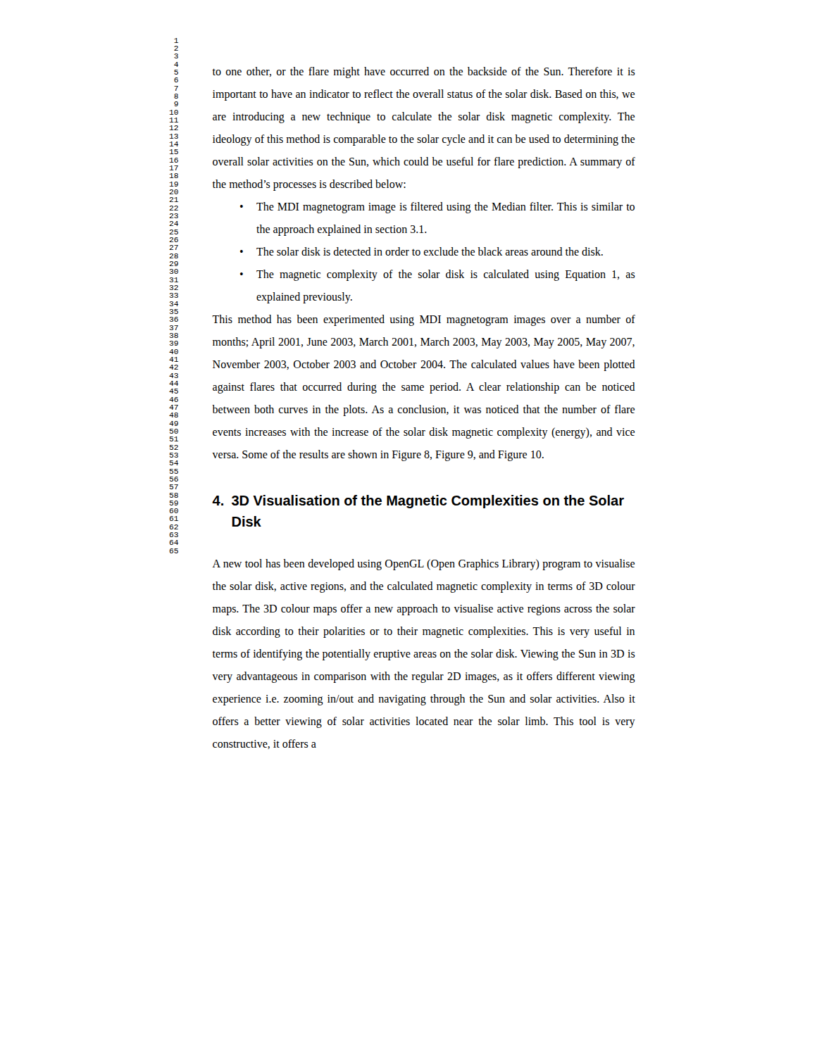1
2
3
4
5
6
7
8
9
10
11
12
13
14
15
16
17
18
19
20
21
22
23
24
25
26
27
28
29
30
31
32
33
34
35
36
37
38
39
40
41
42
43
44
45
46
47
48
49
50
51
52
53
54
55
56
57
58
59
60
61
62
63
64
65
to one other, or the flare might have occurred on the backside of the Sun. Therefore it is important to have an indicator to reflect the overall status of the solar disk. Based on this, we are introducing a new technique to calculate the solar disk magnetic complexity. The ideology of this method is comparable to the solar cycle and it can be used to determining the overall solar activities on the Sun, which could be useful for flare prediction. A summary of the method’s processes is described below:
The MDI magnetogram image is filtered using the Median filter. This is similar to the approach explained in section 3.1.
The solar disk is detected in order to exclude the black areas around the disk.
The magnetic complexity of the solar disk is calculated using Equation 1, as explained previously.
This method has been experimented using MDI magnetogram images over a number of months; April 2001, June 2003, March 2001, March 2003, May 2003, May 2005, May 2007, November 2003, October 2003 and October 2004. The calculated values have been plotted against flares that occurred during the same period. A clear relationship can be noticed between both curves in the plots. As a conclusion, it was noticed that the number of flare events increases with the increase of the solar disk magnetic complexity (energy), and vice versa. Some of the results are shown in Figure 8, Figure 9, and Figure 10.
4. 3D Visualisation of the Magnetic Complexities on the Solar Disk
A new tool has been developed using OpenGL (Open Graphics Library) program to visualise the solar disk, active regions, and the calculated magnetic complexity in terms of 3D colour maps. The 3D colour maps offer a new approach to visualise active regions across the solar disk according to their polarities or to their magnetic complexities. This is very useful in terms of identifying the potentially eruptive areas on the solar disk. Viewing the Sun in 3D is very advantageous in comparison with the regular 2D images, as it offers different viewing experience i.e. zooming in/out and navigating through the Sun and solar activities. Also it offers a better viewing of solar activities located near the solar limb. This tool is very constructive, it offers a